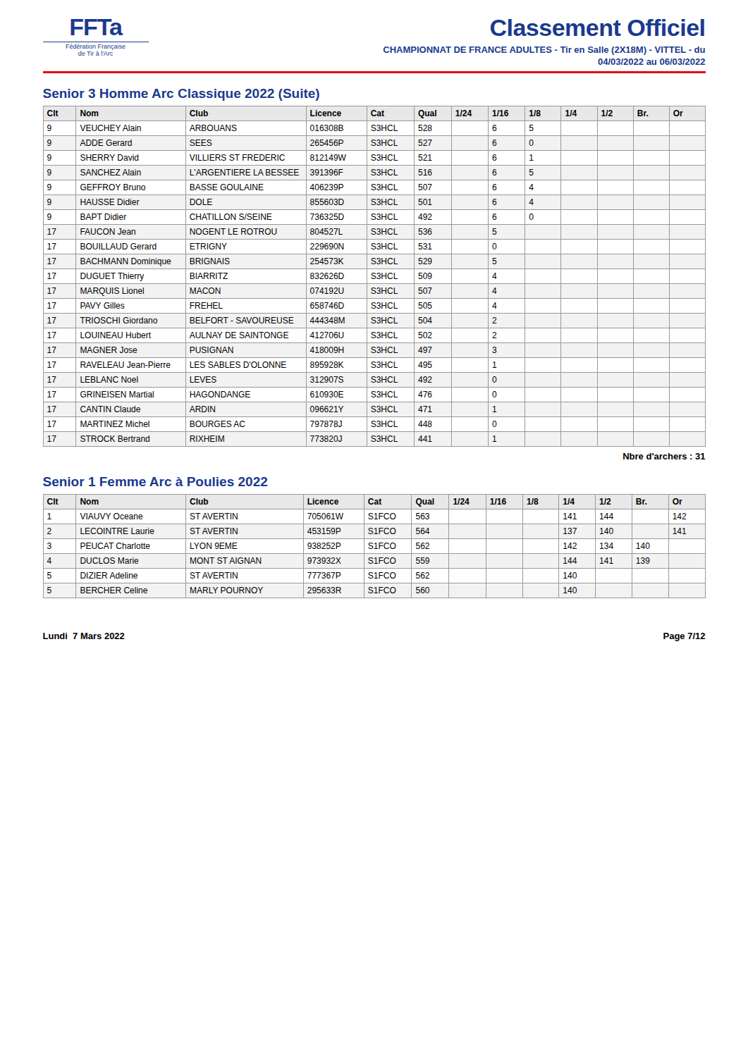FFTa
Fédération Française
de Tir à l'Arc
Classement Officiel
CHAMPIONNAT DE FRANCE ADULTES - Tir en Salle (2X18M) - VITTEL - du
04/03/2022 au 06/03/2022
Senior 3 Homme Arc Classique 2022 (Suite)
| Clt | Nom | Club | Licence | Cat | Qual | 1/24 | 1/16 | 1/8 | 1/4 | 1/2 | Br. | Or |
| --- | --- | --- | --- | --- | --- | --- | --- | --- | --- | --- | --- | --- |
| 9 | VEUCHEY Alain | ARBOUANS | 016308B | S3HCL | 528 | | 6 | 5 | | | | |
| 9 | ADDE Gerard | SEES | 265456P | S3HCL | 527 | | 6 | 0 | | | | |
| 9 | SHERRY David | VILLIERS ST FREDERIC | 812149W | S3HCL | 521 | | 6 | 1 | | | | |
| 9 | SANCHEZ Alain | L'ARGENTIERE LA BESSEE | 391396F | S3HCL | 516 | | 6 | 5 | | | | |
| 9 | GEFFROY Bruno | BASSE GOULAINE | 406239P | S3HCL | 507 | | 6 | 4 | | | | |
| 9 | HAUSSE Didier | DOLE | 855603D | S3HCL | 501 | | 6 | 4 | | | | |
| 9 | BAPT Didier | CHATILLON S/SEINE | 736325D | S3HCL | 492 | | 6 | 0 | | | | |
| 17 | FAUCON Jean | NOGENT LE ROTROU | 804527L | S3HCL | 536 | | 5 | | | | | |
| 17 | BOUILLAUD Gerard | ETRIGNY | 229690N | S3HCL | 531 | | 0 | | | | | |
| 17 | BACHMANN Dominique | BRIGNAIS | 254573K | S3HCL | 529 | | 5 | | | | | |
| 17 | DUGUET Thierry | BIARRITZ | 832626D | S3HCL | 509 | | 4 | | | | | |
| 17 | MARQUIS Lionel | MACON | 074192U | S3HCL | 507 | | 4 | | | | | |
| 17 | PAVY Gilles | FREHEL | 658746D | S3HCL | 505 | | 4 | | | | | |
| 17 | TRIOSCHI Giordano | BELFORT - SAVOUREUSE | 444348M | S3HCL | 504 | | 2 | | | | | |
| 17 | LOUINEAU Hubert | AULNAY DE SAINTONGE | 412706U | S3HCL | 502 | | 2 | | | | | |
| 17 | MAGNER Jose | PUSIGNAN | 418009H | S3HCL | 497 | | 3 | | | | | |
| 17 | RAVELEAU Jean-Pierre | LES SABLES D'OLONNE | 895928K | S3HCL | 495 | | 1 | | | | | |
| 17 | LEBLANC Noel | LEVES | 312907S | S3HCL | 492 | | 0 | | | | | |
| 17 | GRINEISEN Martial | HAGONDANGE | 610930E | S3HCL | 476 | | 0 | | | | | |
| 17 | CANTIN Claude | ARDIN | 096621Y | S3HCL | 471 | | 1 | | | | | |
| 17 | MARTINEZ Michel | BOURGES AC | 797878J | S3HCL | 448 | | 0 | | | | | |
| 17 | STROCK Bertrand | RIXHEIM | 773820J | S3HCL | 441 | | 1 | | | | | |
Nbre d'archers : 31
Senior 1 Femme Arc à Poulies 2022
| Clt | Nom | Club | Licence | Cat | Qual | 1/24 | 1/16 | 1/8 | 1/4 | 1/2 | Br. | Or |
| --- | --- | --- | --- | --- | --- | --- | --- | --- | --- | --- | --- | --- |
| 1 | VIAUVY Oceane | ST AVERTIN | 705061W | S1FCO | 563 | | | | 141 | 144 | | 142 |
| 2 | LECOINTRE Laurie | ST AVERTIN | 453159P | S1FCO | 564 | | | | 137 | 140 | | 141 |
| 3 | PEUCAT Charlotte | LYON 9EME | 938252P | S1FCO | 562 | | | | 142 | 134 | 140 | |
| 4 | DUCLOS Marie | MONT ST AIGNAN | 973932X | S1FCO | 559 | | | | 144 | 141 | 139 | |
| 5 | DIZIER Adeline | ST AVERTIN | 777367P | S1FCO | 562 | | | | 140 | | | |
| 5 | BERCHER Celine | MARLY POURNOY | 295633R | S1FCO | 560 | | | | 140 | | | |
Lundi 7 Mars 2022
Page 7/12